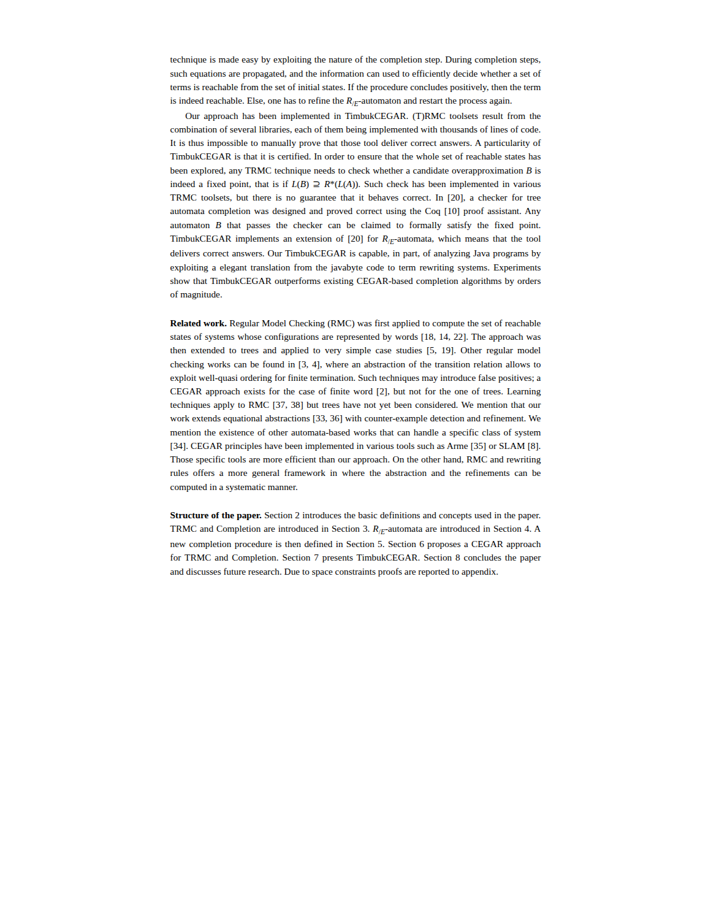technique is made easy by exploiting the nature of the completion step. During completion steps, such equations are propagated, and the information can used to efficiently decide whether a set of terms is reachable from the set of initial states. If the procedure concludes positively, then the term is indeed reachable. Else, one has to refine the R/E-automaton and restart the process again.
Our approach has been implemented in TimbukCEGAR. (T)RMC toolsets result from the combination of several libraries, each of them being implemented with thousands of lines of code. It is thus impossible to manually prove that those tool deliver correct answers. A particularity of TimbukCEGAR is that it is certified. In order to ensure that the whole set of reachable states has been explored, any TRMC technique needs to check whether a candidate overapproximation B is indeed a fixed point, that is if L(B) ⊇ R*(L(A)). Such check has been implemented in various TRMC toolsets, but there is no guarantee that it behaves correct. In [20], a checker for tree automata completion was designed and proved correct using the Coq [10] proof assistant. Any automaton B that passes the checker can be claimed to formally satisfy the fixed point. TimbukCEGAR implements an extension of [20] for R/E-automata, which means that the tool delivers correct answers. Our TimbukCEGAR is capable, in part, of analyzing Java programs by exploiting a elegant translation from the javabyte code to term rewriting systems. Experiments show that TimbukCEGAR outperforms existing CEGAR-based completion algorithms by orders of magnitude.
Related work. Regular Model Checking (RMC) was first applied to compute the set of reachable states of systems whose configurations are represented by words [18, 14, 22]. The approach was then extended to trees and applied to very simple case studies [5, 19]. Other regular model checking works can be found in [3, 4], where an abstraction of the transition relation allows to exploit well-quasi ordering for finite termination. Such techniques may introduce false positives; a CEGAR approach exists for the case of finite word [2], but not for the one of trees. Learning techniques apply to RMC [37, 38] but trees have not yet been considered. We mention that our work extends equational abstractions [33, 36] with counter-example detection and refinement. We mention the existence of other automata-based works that can handle a specific class of system [34]. CEGAR principles have been implemented in various tools such as Arme [35] or SLAM [8]. Those specific tools are more efficient than our approach. On the other hand, RMC and rewriting rules offers a more general framework in where the abstraction and the refinements can be computed in a systematic manner.
Structure of the paper. Section 2 introduces the basic definitions and concepts used in the paper. TRMC and Completion are introduced in Section 3. R/E-automata are introduced in Section 4. A new completion procedure is then defined in Section 5. Section 6 proposes a CEGAR approach for TRMC and Completion. Section 7 presents TimbukCEGAR. Section 8 concludes the paper and discusses future research. Due to space constraints proofs are reported to appendix.